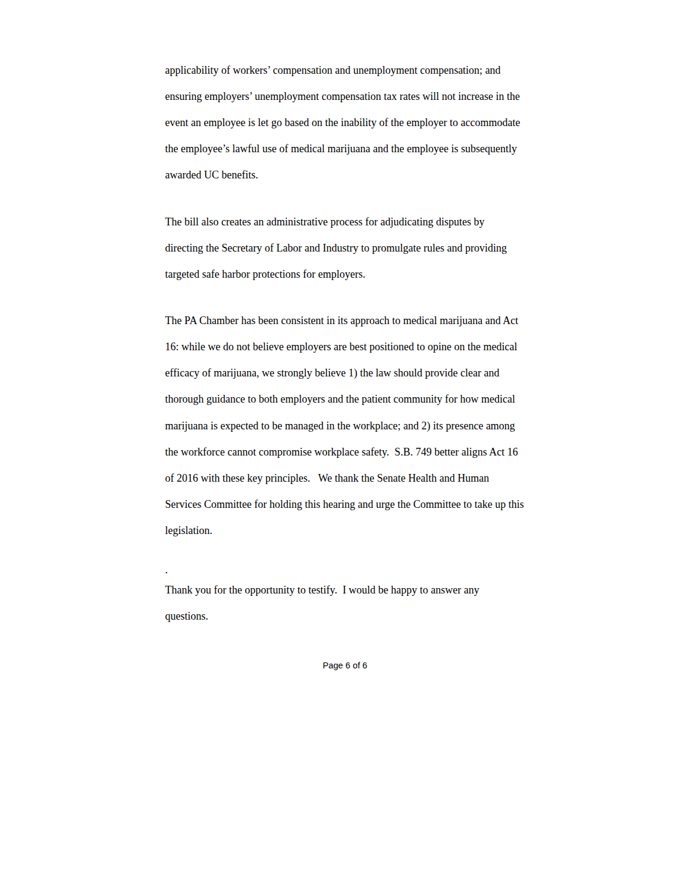applicability of workers’ compensation and unemployment compensation; and ensuring employers’ unemployment compensation tax rates will not increase in the event an employee is let go based on the inability of the employer to accommodate the employee’s lawful use of medical marijuana and the employee is subsequently awarded UC benefits.
The bill also creates an administrative process for adjudicating disputes by directing the Secretary of Labor and Industry to promulgate rules and providing targeted safe harbor protections for employers.
The PA Chamber has been consistent in its approach to medical marijuana and Act 16: while we do not believe employers are best positioned to opine on the medical efficacy of marijuana, we strongly believe 1) the law should provide clear and thorough guidance to both employers and the patient community for how medical marijuana is expected to be managed in the workplace; and 2) its presence among the workforce cannot compromise workplace safety. S.B. 749 better aligns Act 16 of 2016 with these key principles. We thank the Senate Health and Human Services Committee for holding this hearing and urge the Committee to take up this legislation.
.
Thank you for the opportunity to testify. I would be happy to answer any questions.
Page 6 of 6